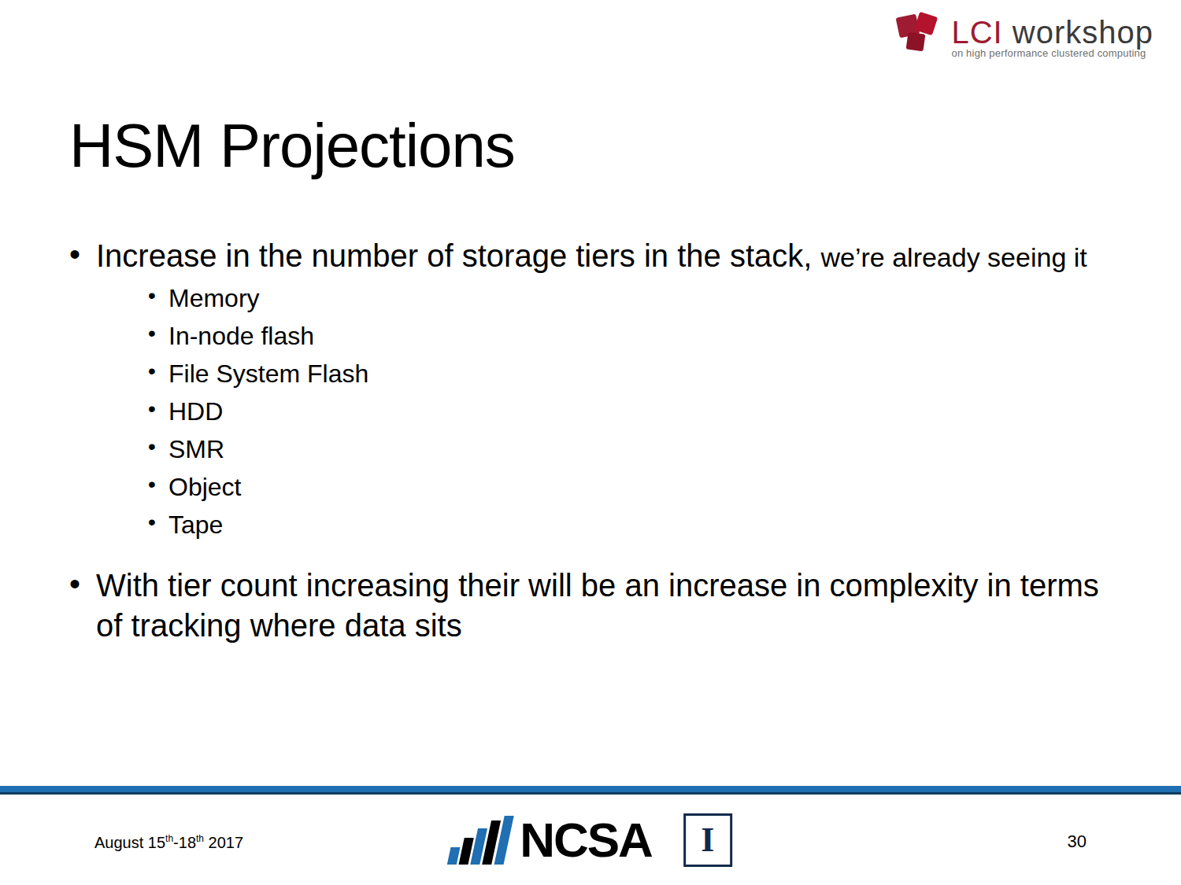LCI workshop
on high performance clustered computing
HSM Projections
Increase in the number of storage tiers in the stack, we’re already seeing it
Memory
In-node flash
File System Flash
HDD
SMR
Object
Tape
With tier count increasing their will be an increase in complexity in terms of tracking where data sits
August 15th-18th 2017
NCSA
30